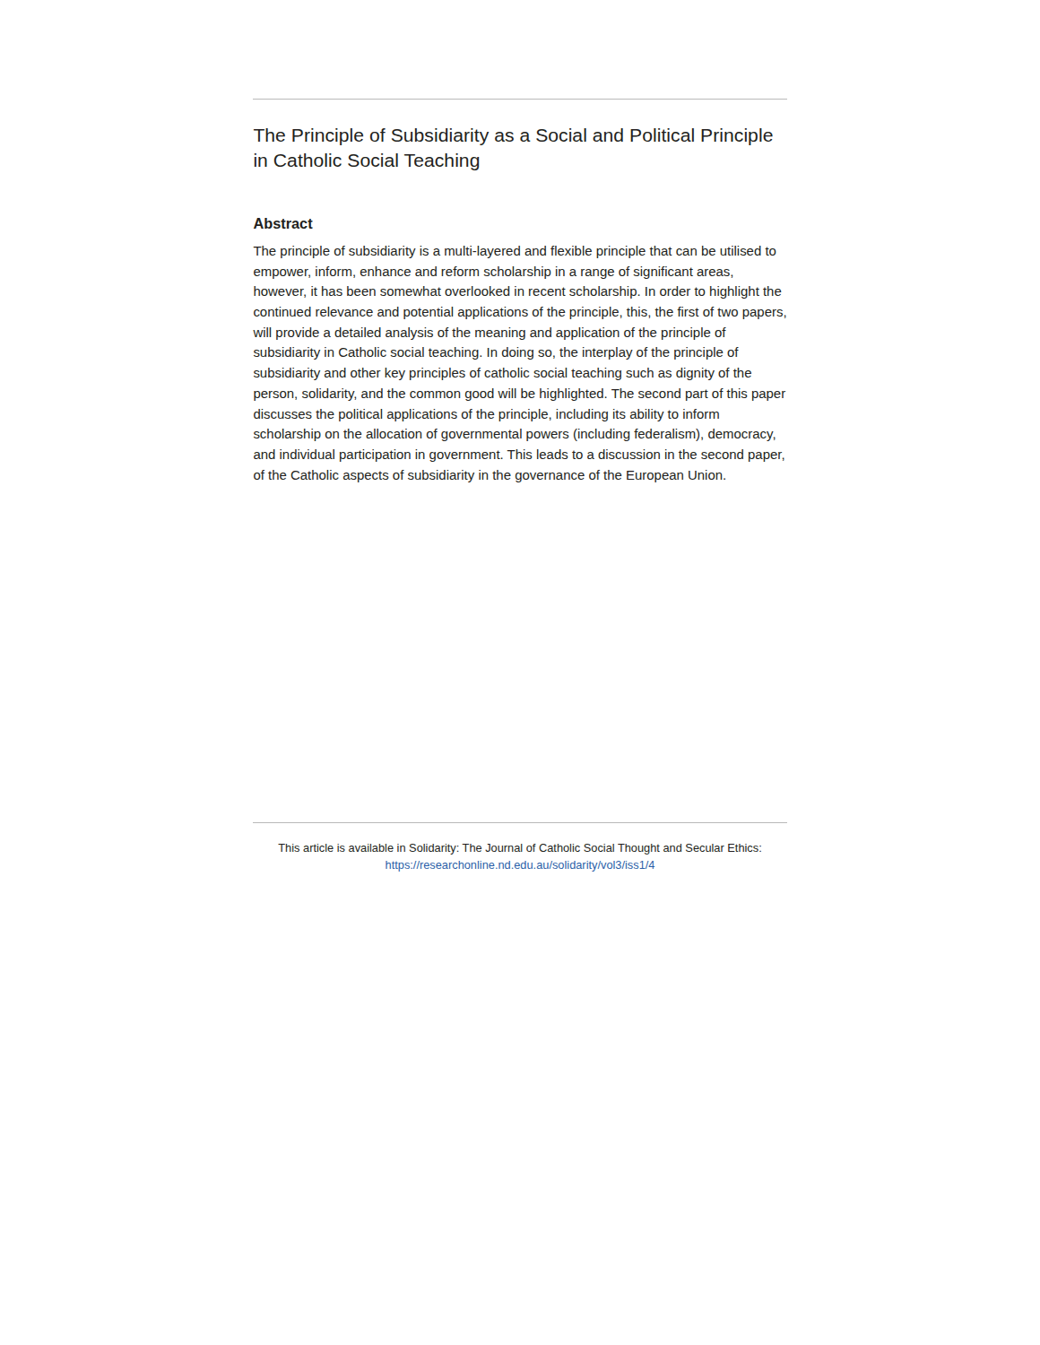The Principle of Subsidiarity as a Social and Political Principle in Catholic Social Teaching
Abstract
The principle of subsidiarity is a multi-layered and flexible principle that can be utilised to empower, inform, enhance and reform scholarship in a range of significant areas, however, it has been somewhat overlooked in recent scholarship. In order to highlight the continued relevance and potential applications of the principle, this, the first of two papers, will provide a detailed analysis of the meaning and application of the principle of subsidiarity in Catholic social teaching. In doing so, the interplay of the principle of subsidiarity and other key principles of catholic social teaching such as dignity of the person, solidarity, and the common good will be highlighted. The second part of this paper discusses the political applications of the principle, including its ability to inform scholarship on the allocation of governmental powers (including federalism), democracy, and individual participation in government. This leads to a discussion in the second paper, of the Catholic aspects of subsidiarity in the governance of the European Union.
This article is available in Solidarity: The Journal of Catholic Social Thought and Secular Ethics:
https://researchonline.nd.edu.au/solidarity/vol3/iss1/4